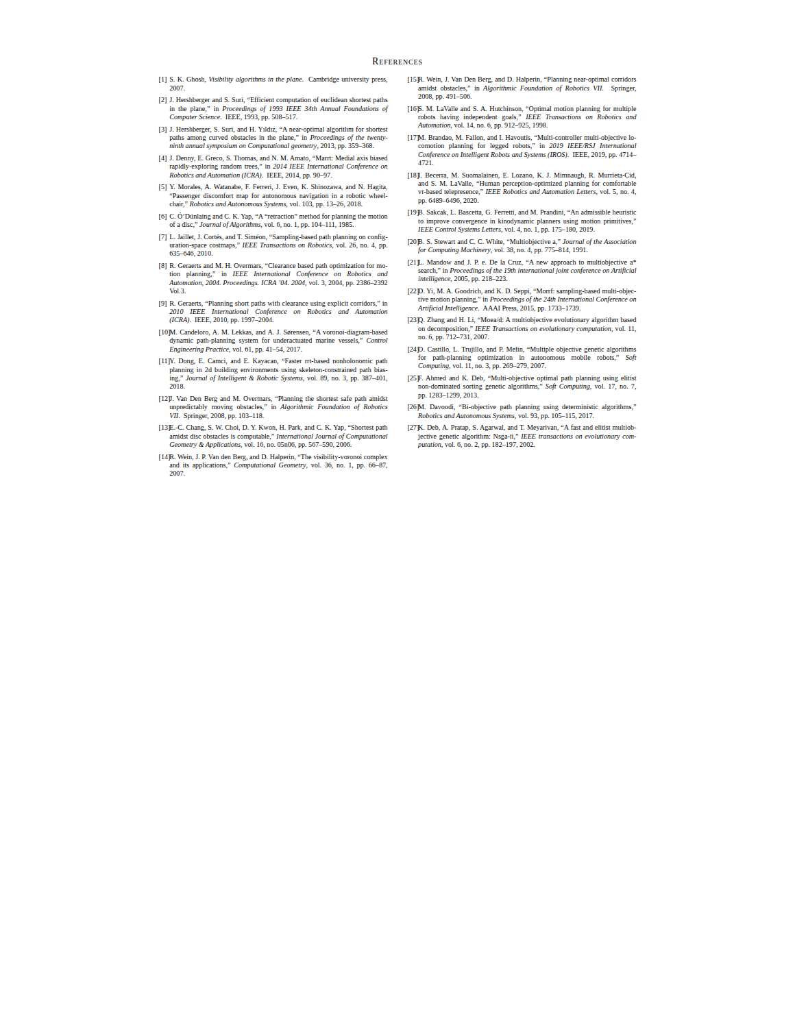References
S. K. Ghosh, Visibility algorithms in the plane. Cambridge university press, 2007.
J. Hershberger and S. Suri, “Efficient computation of euclidean shortest paths in the plane,” in Proceedings of 1993 IEEE 34th Annual Foundations of Computer Science. IEEE, 1993, pp. 508–517.
J. Hershberger, S. Suri, and H. Yıldız, “A near-optimal algorithm for shortest paths among curved obstacles in the plane,” in Proceedings of the twenty-ninth annual symposium on Computational geometry, 2013, pp. 359–368.
J. Denny, E. Greco, S. Thomas, and N. M. Amato, “Marrt: Medial axis biased rapidly-exploring random trees,” in 2014 IEEE International Conference on Robotics and Automation (ICRA). IEEE, 2014, pp. 90–97.
Y. Morales, A. Watanabe, F. Ferreri, J. Even, K. Shinozawa, and N. Hagita, “Passenger discomfort map for autonomous navigation in a robotic wheelchair,” Robotics and Autonomous Systems, vol. 103, pp. 13–26, 2018.
C. Ó’Dúnlaing and C. K. Yap, “A “retraction” method for planning the motion of a disc,” Journal of Algorithms, vol. 6, no. 1, pp. 104–111, 1985.
L. Jaillet, J. Cortés, and T. Siméon, “Sampling-based path planning on configuration-space costmaps,” IEEE Transactions on Robotics, vol. 26, no. 4, pp. 635–646, 2010.
R. Geraerts and M. H. Overmars, “Clearance based path optimization for motion planning,” in IEEE International Conference on Robotics and Automation, 2004. Proceedings. ICRA ’04. 2004, vol. 3, 2004, pp. 2386–2392 Vol.3.
R. Geraerts, “Planning short paths with clearance using explicit corridors,” in 2010 IEEE International Conference on Robotics and Automation (ICRA). IEEE, 2010, pp. 1997–2004.
M. Candeloro, A. M. Lekkas, and A. J. Sørensen, “A voronoi-diagram-based dynamic path-planning system for underactuated marine vessels,” Control Engineering Practice, vol. 61, pp. 41–54, 2017.
Y. Dong, E. Camci, and E. Kayacan, “Faster rrt-based nonholonomic path planning in 2d building environments using skeleton-constrained path biasing,” Journal of Intelligent & Robotic Systems, vol. 89, no. 3, pp. 387–401, 2018.
J. Van Den Berg and M. Overmars, “Planning the shortest safe path amidst unpredictably moving obstacles,” in Algorithmic Foundation of Robotics VII. Springer, 2008, pp. 103–118.
E.-C. Chang, S. W. Choi, D. Y. Kwon, H. Park, and C. K. Yap, “Shortest path amidst disc obstacles is computable,” International Journal of Computational Geometry & Applications, vol. 16, no. 05n06, pp. 567–590, 2006.
R. Wein, J. P. Van den Berg, and D. Halperin, “The visibility-voronoi complex and its applications,” Computational Geometry, vol. 36, no. 1, pp. 66–87, 2007.
R. Wein, J. Van Den Berg, and D. Halperin, “Planning near-optimal corridors amidst obstacles,” in Algorithmic Foundation of Robotics VII. Springer, 2008, pp. 491–506.
S. M. LaValle and S. A. Hutchinson, “Optimal motion planning for multiple robots having independent goals,” IEEE Transactions on Robotics and Automation, vol. 14, no. 6, pp. 912–925, 1998.
M. Brandao, M. Fallon, and I. Havoutis, “Multi-controller multi-objective locomotion planning for legged robots,” in 2019 IEEE/RSJ International Conference on Intelligent Robots and Systems (IROS). IEEE, 2019, pp. 4714–4721.
I. Becerra, M. Suomalainen, E. Lozano, K. J. Mimnaugh, R. Murrieta-Cid, and S. M. LaValle, “Human perception-optimized planning for comfortable vr-based telepresence,” IEEE Robotics and Automation Letters, vol. 5, no. 4, pp. 6489–6496, 2020.
B. Sakcak, L. Bascetta, G. Ferretti, and M. Prandini, “An admissible heuristic to improve convergence in kinodynamic planners using motion primitives,” IEEE Control Systems Letters, vol. 4, no. 1, pp. 175–180, 2019.
B. S. Stewart and C. C. White, “Multiobjective a,” Journal of the Association for Computing Machinery, vol. 38, no. 4, pp. 775–814, 1991.
L. Mandow and J. P. e. De la Cruz, “A new approach to multiobjective a* search,” in Proceedings of the 19th international joint conference on Artificial intelligence, 2005, pp. 218–223.
D. Yi, M. A. Goodrich, and K. D. Seppi, “Morrf: sampling-based multi-objective motion planning,” in Proceedings of the 24th International Conference on Artificial Intelligence. AAAI Press, 2015, pp. 1733–1739.
Q. Zhang and H. Li, “Moea/d: A multiobjective evolutionary algorithm based on decomposition,” IEEE Transactions on evolutionary computation, vol. 11, no. 6, pp. 712–731, 2007.
O. Castillo, L. Trujillo, and P. Melin, “Multiple objective genetic algorithms for path-planning optimization in autonomous mobile robots,” Soft Computing, vol. 11, no. 3, pp. 269–279, 2007.
F. Ahmed and K. Deb, “Multi-objective optimal path planning using elitist non-dominated sorting genetic algorithms,” Soft Computing, vol. 17, no. 7, pp. 1283–1299, 2013.
M. Davoodi, “Bi-objective path planning using deterministic algorithms,” Robotics and Autonomous Systems, vol. 93, pp. 105–115, 2017.
K. Deb, A. Pratap, S. Agarwal, and T. Meyarivan, “A fast and elitist multiobjective genetic algorithm: Nsga-ii,” IEEE transactions on evolutionary computation, vol. 6, no. 2, pp. 182–197, 2002.